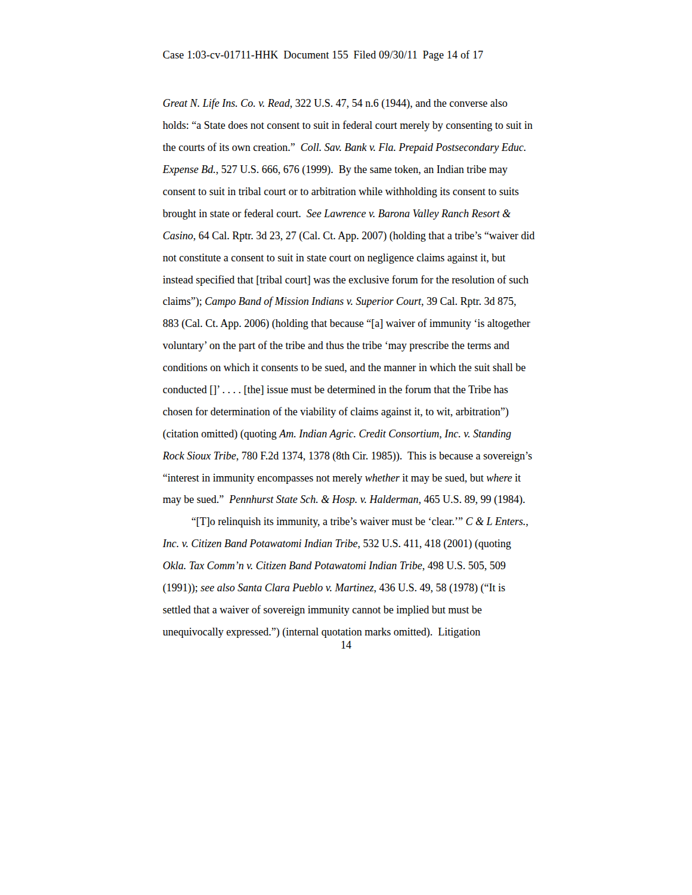Case 1:03-cv-01711-HHK Document 155 Filed 09/30/11 Page 14 of 17
Great N. Life Ins. Co. v. Read, 322 U.S. 47, 54 n.6 (1944), and the converse also holds: “a State does not consent to suit in federal court merely by consenting to suit in the courts of its own creation.” Coll. Sav. Bank v. Fla. Prepaid Postsecondary Educ. Expense Bd., 527 U.S. 666, 676 (1999). By the same token, an Indian tribe may consent to suit in tribal court or to arbitration while withholding its consent to suits brought in state or federal court. See Lawrence v. Barona Valley Ranch Resort & Casino, 64 Cal. Rptr. 3d 23, 27 (Cal. Ct. App. 2007) (holding that a tribe’s “waiver did not constitute a consent to suit in state court on negligence claims against it, but instead specified that [tribal court] was the exclusive forum for the resolution of such claims”); Campo Band of Mission Indians v. Superior Court, 39 Cal. Rptr. 3d 875, 883 (Cal. Ct. App. 2006) (holding that because “[a] waiver of immunity ‘is altogether voluntary’ on the part of the tribe and thus the tribe ‘may prescribe the terms and conditions on which it consents to be sued, and the manner in which the suit shall be conducted []’ . . . . [the] issue must be determined in the forum that the Tribe has chosen for determination of the viability of claims against it, to wit, arbitration”) (citation omitted) (quoting Am. Indian Agric. Credit Consortium, Inc. v. Standing Rock Sioux Tribe, 780 F.2d 1374, 1378 (8th Cir. 1985)). This is because a sovereign’s “interest in immunity encompasses not merely whether it may be sued, but where it may be sued.” Pennhurst State Sch. & Hosp. v. Halderman, 465 U.S. 89, 99 (1984).
“[T]o relinquish its immunity, a tribe’s waiver must be ‘clear.’” C & L Enters., Inc. v. Citizen Band Potawatomi Indian Tribe, 532 U.S. 411, 418 (2001) (quoting Okla. Tax Comm’n v. Citizen Band Potawatomi Indian Tribe, 498 U.S. 505, 509 (1991)); see also Santa Clara Pueblo v. Martinez, 436 U.S. 49, 58 (1978) (“It is settled that a waiver of sovereign immunity cannot be implied but must be unequivocally expressed.”) (internal quotation marks omitted). Litigation
14